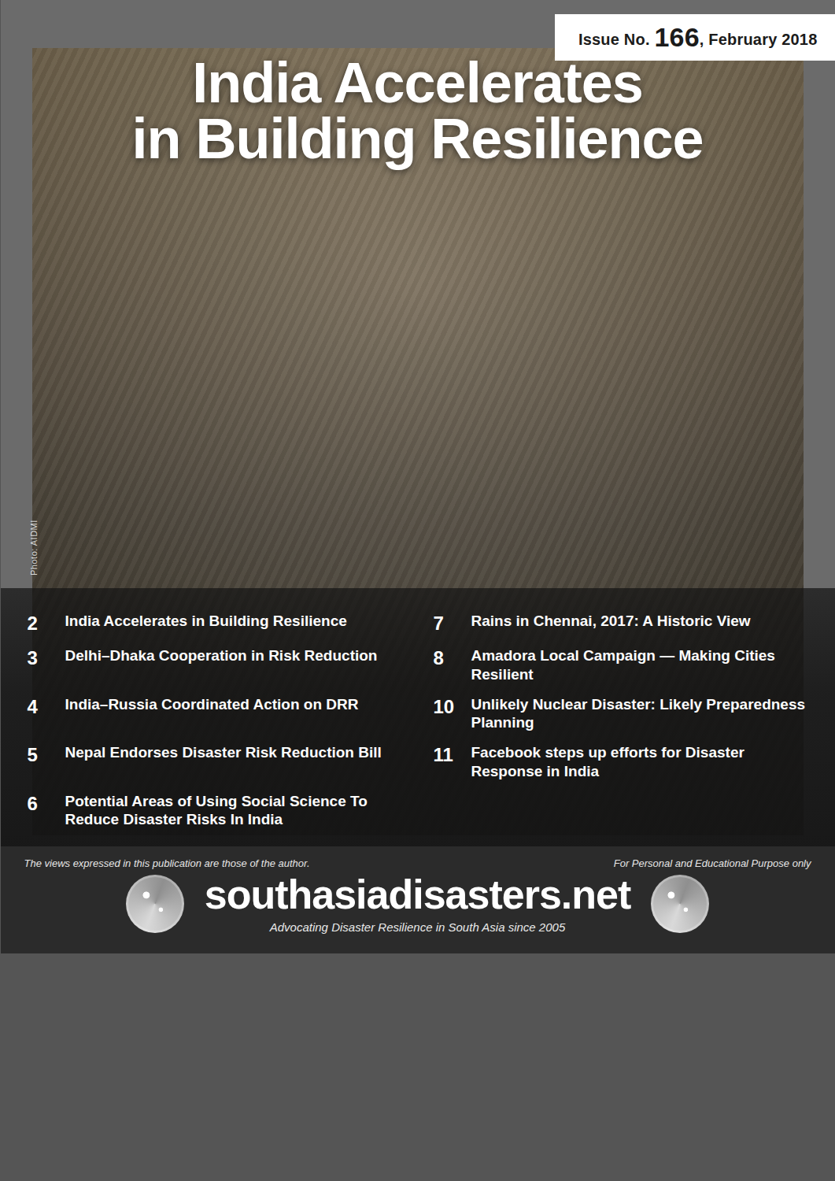Issue No. 166, February 2018
India Accelerates in Building Resilience
Photo: AIDMI
2 India Accelerates in Building Resilience
7 Rains in Chennai, 2017: A Historic View
3 Delhi–Dhaka Cooperation in Risk Reduction
8 Amadora Local Campaign — Making Cities Resilient
4 India–Russia Coordinated Action on DRR
10 Unlikely Nuclear Disaster: Likely Preparedness Planning
5 Nepal Endorses Disaster Risk Reduction Bill
11 Facebook steps up efforts for Disaster Response in India
6 Potential Areas of Using Social Science To Reduce Disaster Risks In India
The views expressed in this publication are those of the author. For Personal and Educational Purpose only
southasiadisasters.net
Advocating Disaster Resilience in South Asia since 2005